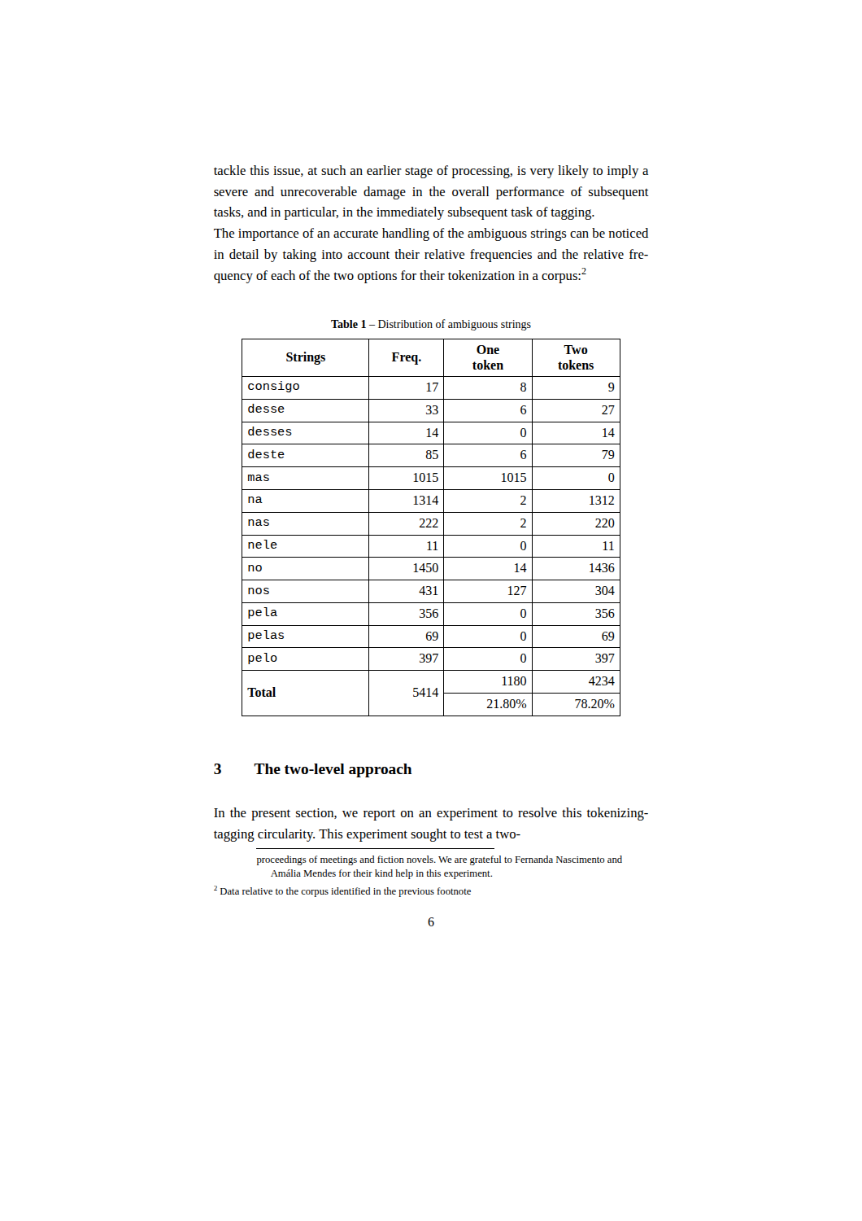tackle this issue, at such an earlier stage of processing, is very likely to imply a severe and unrecoverable damage in the overall performance of subsequent tasks, and in particular, in the immediately subsequent task of tagging.
The importance of an accurate handling of the ambiguous strings can be noticed in detail by taking into account their relative frequencies and the relative frequency of each of the two options for their tokenization in a corpus:2
Table 1 – Distribution of ambiguous strings
| Strings | Freq. | One token | Two tokens |
| --- | --- | --- | --- |
| consigo | 17 | 8 | 9 |
| desse | 33 | 6 | 27 |
| desses | 14 | 0 | 14 |
| deste | 85 | 6 | 79 |
| mas | 1015 | 1015 | 0 |
| na | 1314 | 2 | 1312 |
| nas | 222 | 2 | 220 |
| nele | 11 | 0 | 11 |
| no | 1450 | 14 | 1436 |
| nos | 431 | 127 | 304 |
| pela | 356 | 0 | 356 |
| pelas | 69 | 0 | 69 |
| pelo | 397 | 0 | 397 |
| Total | 5414 | 1180 | 4234 |
| 21.80% | 78.20% |
3 The two-level approach
In the present section, we report on an experiment to resolve this tokenizing-tagging circularity. This experiment sought to test a two-
proceedings of meetings and fiction novels. We are grateful to Fernanda Nascimento and Amália Mendes for their kind help in this experiment.
2 Data relative to the corpus identified in the previous footnote
6